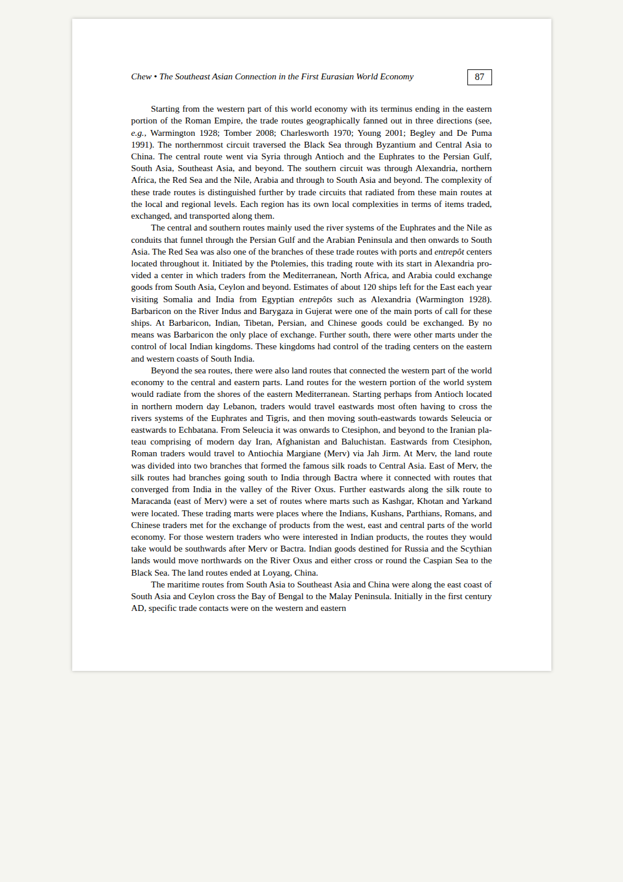Chew • The Southeast Asian Connection in the First Eurasian World Economy
87
Starting from the western part of this world economy with its terminus ending in the eastern portion of the Roman Empire, the trade routes geographically fanned out in three directions (see, e.g., Warmington 1928; Tomber 2008; Charlesworth 1970; Young 2001; Begley and De Puma 1991). The northernmost circuit traversed the Black Sea through Byzantium and Central Asia to China. The central route went via Syria through Antioch and the Euphrates to the Persian Gulf, South Asia, Southeast Asia, and beyond. The southern circuit was through Alexandria, northern Africa, the Red Sea and the Nile, Arabia and through to South Asia and beyond. The complexity of these trade routes is distinguished further by trade circuits that radiated from these main routes at the local and regional levels. Each region has its own local complexities in terms of items traded, exchanged, and transported along them.
The central and southern routes mainly used the river systems of the Euphrates and the Nile as conduits that funnel through the Persian Gulf and the Arabian Peninsula and then onwards to South Asia. The Red Sea was also one of the branches of these trade routes with ports and entrepôt centers located throughout it. Initiated by the Ptolemies, this trading route with its start in Alexandria provided a center in which traders from the Mediterranean, North Africa, and Arabia could exchange goods from South Asia, Ceylon and beyond. Estimates of about 120 ships left for the East each year visiting Somalia and India from Egyptian entrepôts such as Alexandria (Warmington 1928). Barbaricon on the River Indus and Barygaza in Gujerat were one of the main ports of call for these ships. At Barbaricon, Indian, Tibetan, Persian, and Chinese goods could be exchanged. By no means was Barbaricon the only place of exchange. Further south, there were other marts under the control of local Indian kingdoms. These kingdoms had control of the trading centers on the eastern and western coasts of South India.
Beyond the sea routes, there were also land routes that connected the western part of the world economy to the central and eastern parts. Land routes for the western portion of the world system would radiate from the shores of the eastern Mediterranean. Starting perhaps from Antioch located in northern modern day Lebanon, traders would travel eastwards most often having to cross the rivers systems of the Euphrates and Tigris, and then moving south-eastwards towards Seleucia or eastwards to Echbatana. From Seleucia it was onwards to Ctesiphon, and beyond to the Iranian plateau comprising of modern day Iran, Afghanistan and Baluchistan. Eastwards from Ctesiphon, Roman traders would travel to Antiochia Margiane (Merv) via Jah Jirm. At Merv, the land route was divided into two branches that formed the famous silk roads to Central Asia. East of Merv, the silk routes had branches going south to India through Bactra where it connected with routes that converged from India in the valley of the River Oxus. Further eastwards along the silk route to Maracanda (east of Merv) were a set of routes where marts such as Kashgar, Khotan and Yarkand were located. These trading marts were places where the Indians, Kushans, Parthians, Romans, and Chinese traders met for the exchange of products from the west, east and central parts of the world economy. For those western traders who were interested in Indian products, the routes they would take would be southwards after Merv or Bactra. Indian goods destined for Russia and the Scythian lands would move northwards on the River Oxus and either cross or round the Caspian Sea to the Black Sea. The land routes ended at Loyang, China.
The maritime routes from South Asia to Southeast Asia and China were along the east coast of South Asia and Ceylon cross the Bay of Bengal to the Malay Peninsula. Initially in the first century AD, specific trade contacts were on the western and eastern